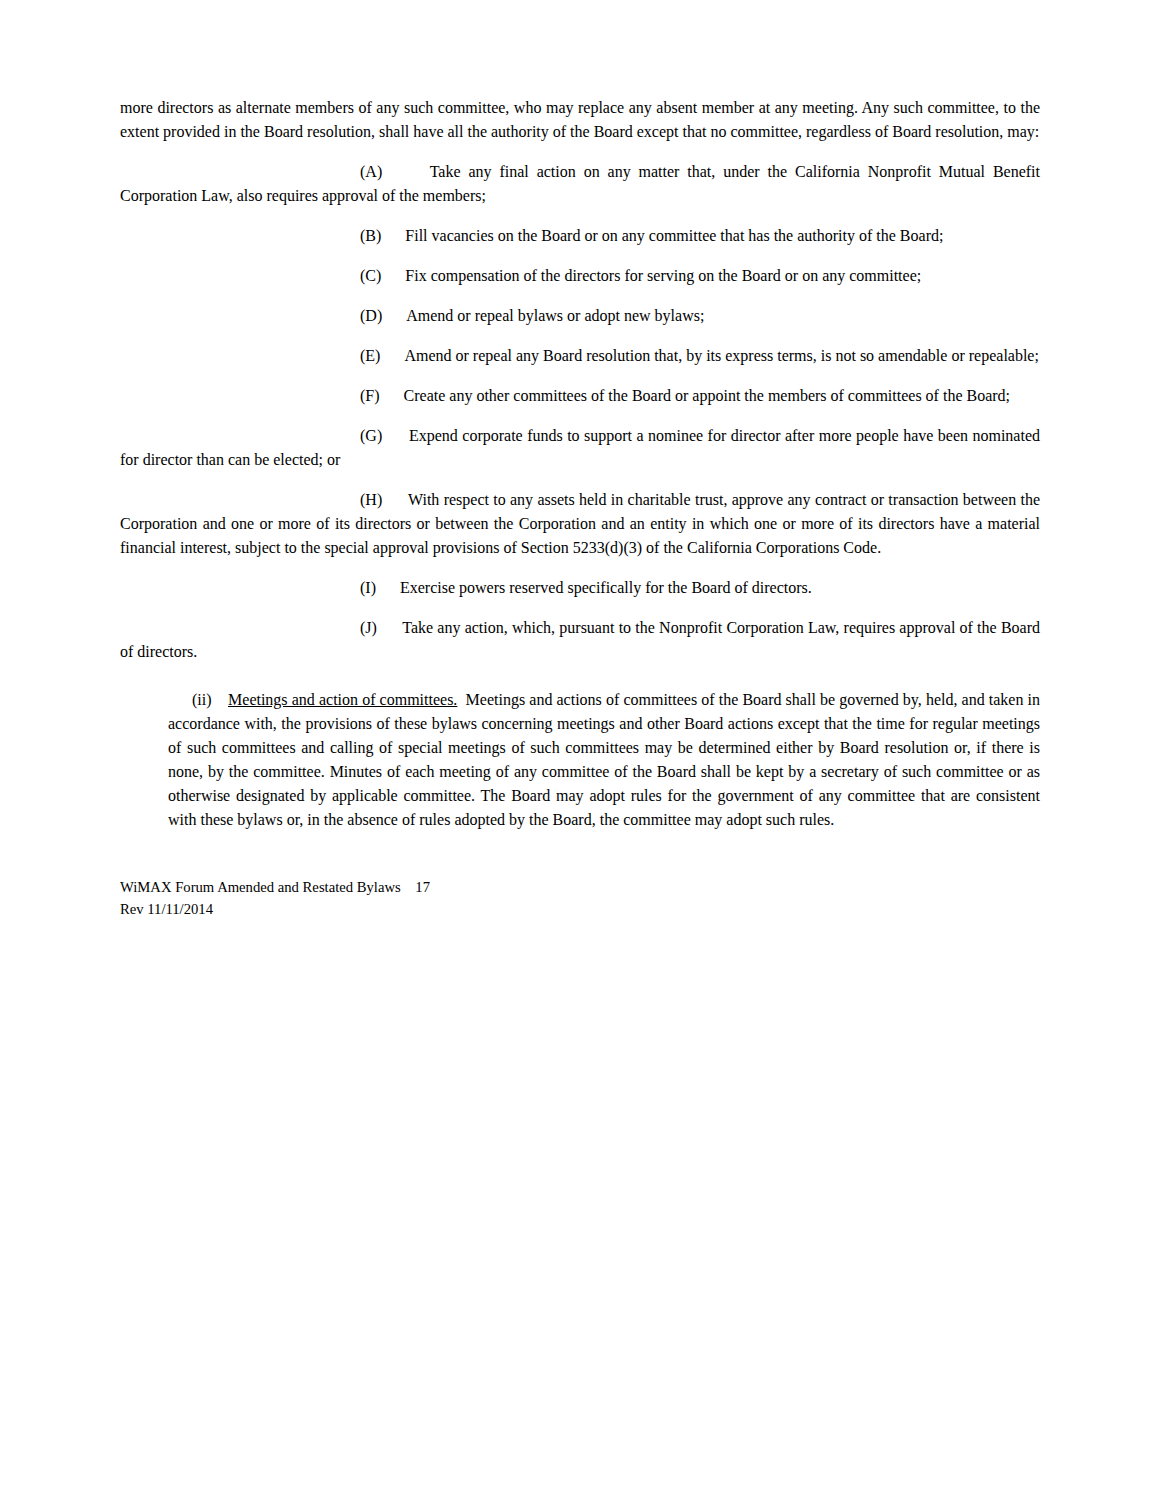more directors as alternate members of any such committee, who may replace any absent member at any meeting. Any such committee, to the extent provided in the Board resolution, shall have all the authority of the Board except that no committee, regardless of Board resolution, may:
(A) Take any final action on any matter that, under the California Nonprofit Mutual Benefit Corporation Law, also requires approval of the members;
(B) Fill vacancies on the Board or on any committee that has the authority of the Board;
(C) Fix compensation of the directors for serving on the Board or on any committee;
(D) Amend or repeal bylaws or adopt new bylaws;
(E) Amend or repeal any Board resolution that, by its express terms, is not so amendable or repealable;
(F) Create any other committees of the Board or appoint the members of committees of the Board;
(G) Expend corporate funds to support a nominee for director after more people have been nominated for director than can be elected; or
(H) With respect to any assets held in charitable trust, approve any contract or transaction between the Corporation and one or more of its directors or between the Corporation and an entity in which one or more of its directors have a material financial interest, subject to the special approval provisions of Section 5233(d)(3) of the California Corporations Code.
(I) Exercise powers reserved specifically for the Board of directors.
(J) Take any action, which, pursuant to the Nonprofit Corporation Law, requires approval of the Board of directors.
(ii) Meetings and action of committees. Meetings and actions of committees of the Board shall be governed by, held, and taken in accordance with, the provisions of these bylaws concerning meetings and other Board actions except that the time for regular meetings of such committees and calling of special meetings of such committees may be determined either by Board resolution or, if there is none, by the committee. Minutes of each meeting of any committee of the Board shall be kept by a secretary of such committee or as otherwise designated by applicable committee. The Board may adopt rules for the government of any committee that are consistent with these bylaws or, in the absence of rules adopted by the Board, the committee may adopt such rules.
WiMAX Forum Amended and Restated Bylaws17
Rev 11/11/2014